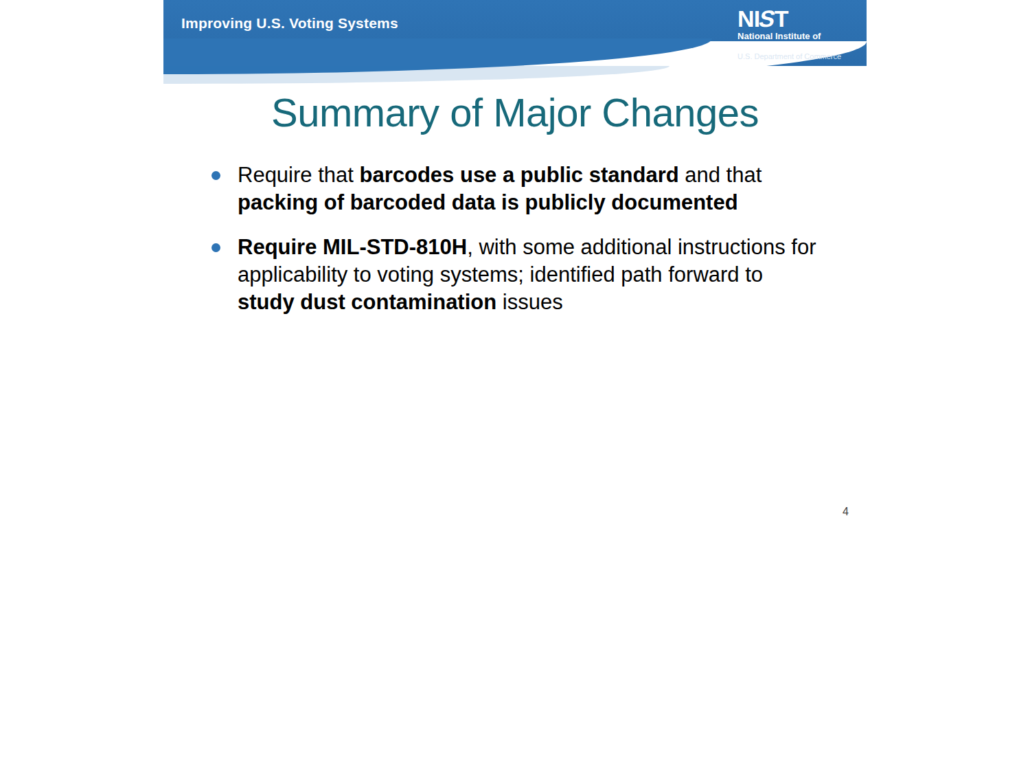Improving U.S. Voting Systems
NIST
National Institute of
Standards and Technology
U.S. Department of Commerce
Summary of Major Changes
Require that barcodes use a public standard and that packing of barcoded data is publicly documented
Require MIL-STD-810H, with some additional instructions for applicability to voting systems; identified path forward to study dust contamination issues
4